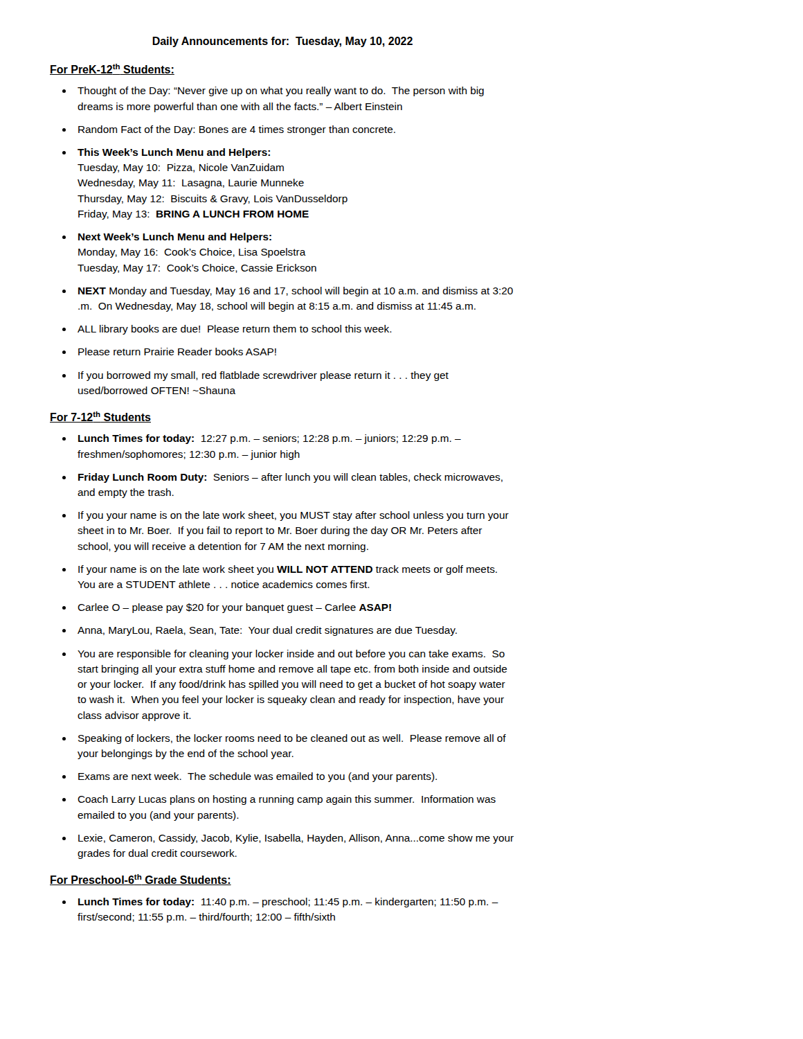Daily Announcements for: Tuesday, May 10, 2022
For PreK-12th Students:
Thought of the Day: “Never give up on what you really want to do. The person with big dreams is more powerful than one with all the facts.” – Albert Einstein
Random Fact of the Day: Bones are 4 times stronger than concrete.
This Week’s Lunch Menu and Helpers:
Tuesday, May 10: Pizza, Nicole VanZuidam Wednesday, May 11: Lasagna, Laurie Munneke Thursday, May 12: Biscuits & Gravy, Lois VanDusseldorp Friday, May 13: BRING A LUNCH FROM HOME
Next Week’s Lunch Menu and Helpers:
Monday, May 16: Cook’s Choice, Lisa Spoelstra Tuesday, May 17: Cook’s Choice, Cassie Erickson
NEXT Monday and Tuesday, May 16 and 17, school will begin at 10 a.m. and dismiss at 3:20 .m. On Wednesday, May 18, school will begin at 8:15 a.m. and dismiss at 11:45 a.m.
ALL library books are due! Please return them to school this week.
Please return Prairie Reader books ASAP!
If you borrowed my small, red flatblade screwdriver please return it . . . they get used/borrowed OFTEN! ~Shauna
For 7-12th Students
Lunch Times for today: 12:27 p.m. – seniors; 12:28 p.m. – juniors; 12:29 p.m. – freshmen/sophomores; 12:30 p.m. – junior high
Friday Lunch Room Duty: Seniors – after lunch you will clean tables, check microwaves, and empty the trash.
If you your name is on the late work sheet, you MUST stay after school unless you turn your sheet in to Mr. Boer. If you fail to report to Mr. Boer during the day OR Mr. Peters after school, you will receive a detention for 7 AM the next morning.
If your name is on the late work sheet you WILL NOT ATTEND track meets or golf meets. You are a STUDENT athlete . . . notice academics comes first.
Carlee O – please pay $20 for your banquet guest – Carlee ASAP!
Anna, MaryLou, Raela, Sean, Tate: Your dual credit signatures are due Tuesday.
You are responsible for cleaning your locker inside and out before you can take exams. So start bringing all your extra stuff home and remove all tape etc. from both inside and outside or your locker. If any food/drink has spilled you will need to get a bucket of hot soapy water to wash it. When you feel your locker is squeaky clean and ready for inspection, have your class advisor approve it.
Speaking of lockers, the locker rooms need to be cleaned out as well. Please remove all of your belongings by the end of the school year.
Exams are next week. The schedule was emailed to you (and your parents).
Coach Larry Lucas plans on hosting a running camp again this summer. Information was emailed to you (and your parents).
Lexie, Cameron, Cassidy, Jacob, Kylie, Isabella, Hayden, Allison, Anna...come show me your grades for dual credit coursework.
For Preschool-6th Grade Students:
Lunch Times for today: 11:40 p.m. – preschool; 11:45 p.m. – kindergarten; 11:50 p.m. – first/second; 11:55 p.m. – third/fourth; 12:00 – fifth/sixth